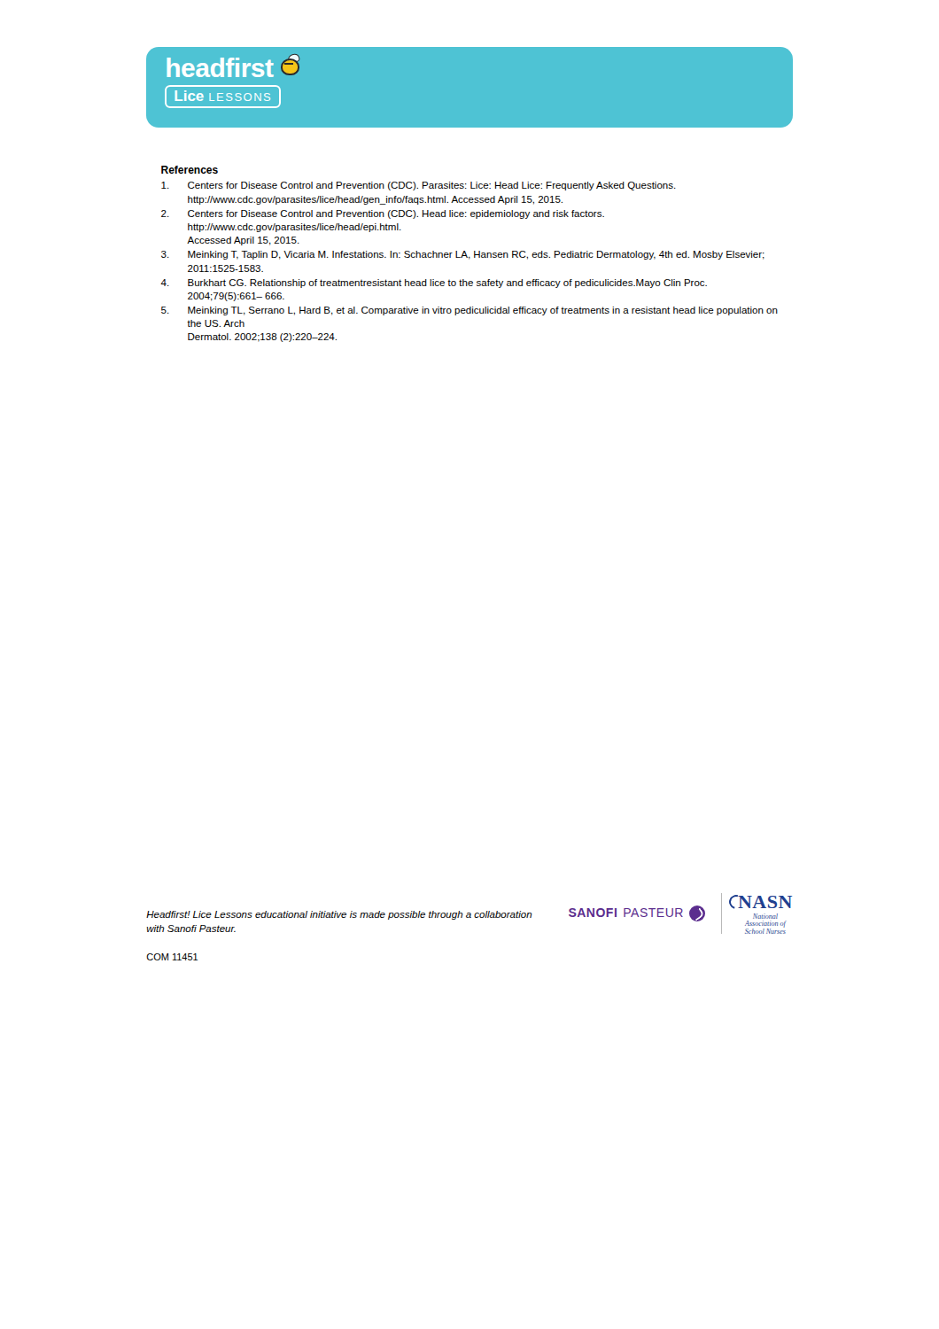headfirst
Lice LESSONS
References
Centers for Disease Control and Prevention (CDC). Parasites: Lice: Head Lice: Frequently Asked Questions. http://www.cdc.gov/parasites/lice/head/gen_info/faqs.html. Accessed April 15, 2015.
Centers for Disease Control and Prevention (CDC). Head lice: epidemiology and risk factors. http://www.cdc.gov/parasites/lice/head/epi.html. Accessed April 15, 2015.
Meinking T, Taplin D, Vicaria M. Infestations. In: Schachner LA, Hansen RC, eds. Pediatric Dermatology, 4th ed. Mosby Elsevier; 2011:1525-1583.
Burkhart CG. Relationship of treatmentresistant head lice to the safety and efficacy of pediculicides.Mayo Clin Proc. 2004;79(5):661– 666.
Meinking TL, Serrano L, Hard B, et al. Comparative in vitro pediculicidal efficacy of treatments in a resistant head lice population on the US. Arch Dermatol. 2002;138 (2):220–224.
Headfirst! Lice Lessons educational initiative is made possible through a collaboration with Sanofi Pasteur.
SANOFI PASTEUR
NASN
National
Association of
School Nurses
COM 11451